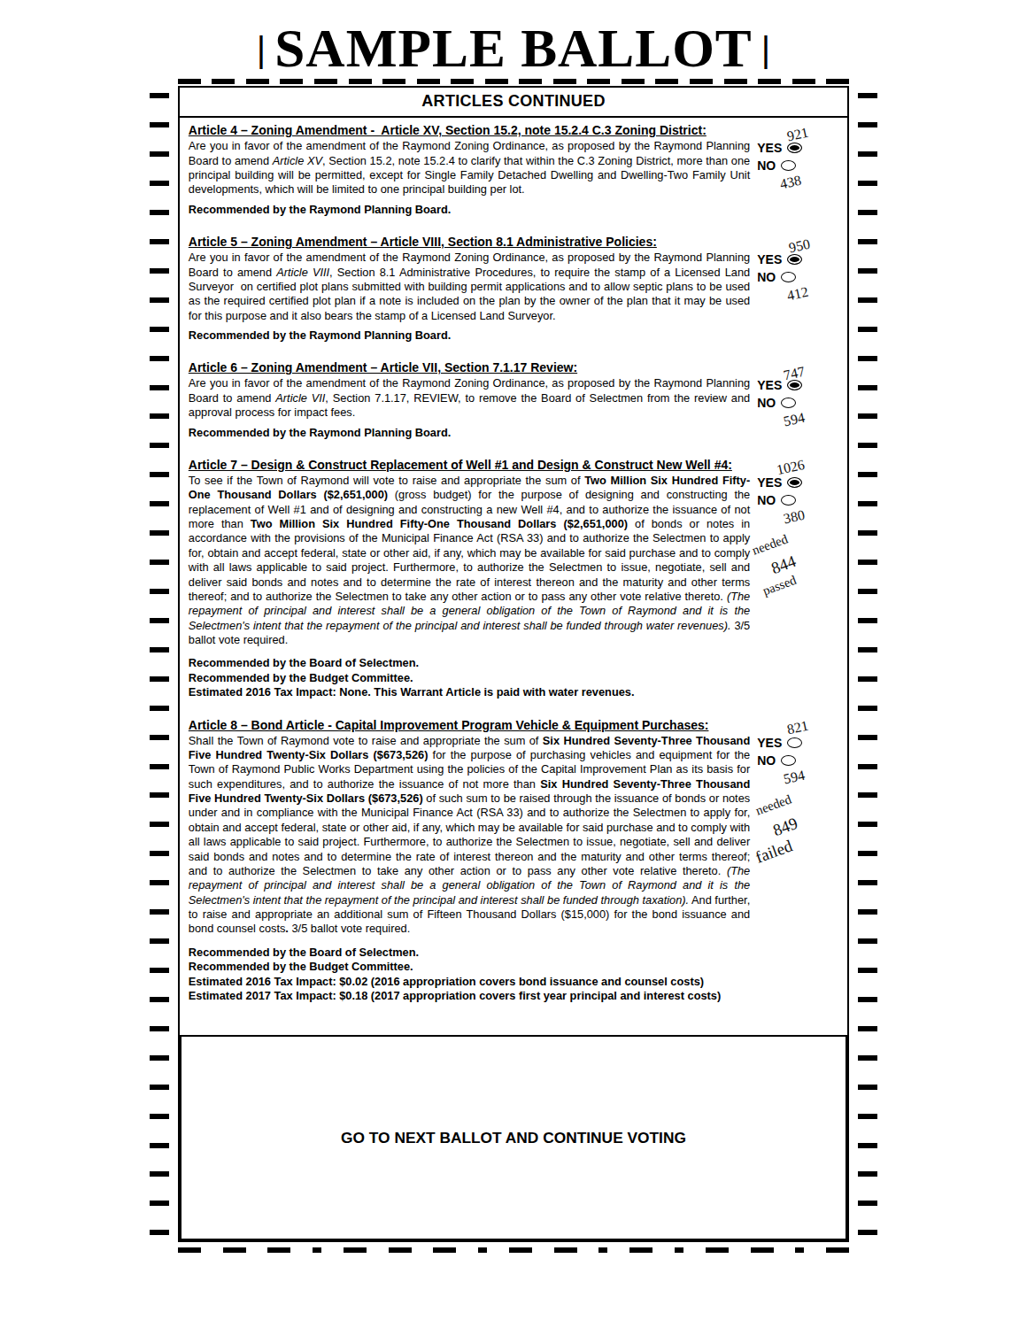|
SAMPLE BALLOT
|
ARTICLES CONTINUED
Article 4 – Zoning Amendment - Article XV, Section 15.2, note 15.2.4 C.3 Zoning District:
Are you in favor of the amendment of the Raymond Zoning Ordinance, as proposed by the Raymond Planning Board to amend Article XV, Section 15.2, note 15.2.4 to clarify that within the C.3 Zoning District, more than one principal building will be permitted, except for Single Family Detached Dwelling and Dwelling-Two Family Unit developments, which will be limited to one principal building per lot.
Recommended by the Raymond Planning Board.
921
YES
NO
438
Article 5 – Zoning Amendment – Article VIII, Section 8.1 Administrative Policies:
Are you in favor of the amendment of the Raymond Zoning Ordinance, as proposed by the Raymond Planning Board to amend Article VIII, Section 8.1 Administrative Procedures, to require the stamp of a Licensed Land Surveyor on certified plot plans submitted with building permit applications and to allow septic plans to be used as the required certified plot plan if a note is included on the plan by the owner of the plan that it may be used for this purpose and it also bears the stamp of a Licensed Land Surveyor.
Recommended by the Raymond Planning Board.
950
YES
NO
412
Article 6 – Zoning Amendment – Article VII, Section 7.1.17 Review:
Are you in favor of the amendment of the Raymond Zoning Ordinance, as proposed by the Raymond Planning Board to amend Article VII, Section 7.1.17, REVIEW, to remove the Board of Selectmen from the review and approval process for impact fees.
Recommended by the Raymond Planning Board.
747
YES
NO
594
Article 7 – Design & Construct Replacement of Well #1 and Design & Construct New Well #4:
To see if the Town of Raymond will vote to raise and appropriate the sum of Two Million Six Hundred Fifty-One Thousand Dollars ($2,651,000) (gross budget) for the purpose of designing and constructing the replacement of Well #1 and of designing and constructing a new Well #4, and to authorize the issuance of not more than Two Million Six Hundred Fifty-One Thousand Dollars ($2,651,000) of bonds or notes in accordance with the provisions of the Municipal Finance Act (RSA 33) and to authorize the Selectmen to apply for, obtain and accept federal, state or other aid, if any, which may be available for said purchase and to comply with all laws applicable to said project. Furthermore, to authorize the Selectmen to issue, negotiate, sell and deliver said bonds and notes and to determine the rate of interest thereon and the maturity and other terms thereof; and to authorize the Selectmen to take any other action or to pass any other vote relative thereto. (The repayment of principal and interest shall be a general obligation of the Town of Raymond and it is the Selectmen's intent that the repayment of the principal and interest shall be funded through water revenues). 3/5 ballot vote required.
Recommended by the Board of Selectmen.
Recommended by the Budget Committee.
Estimated 2016 Tax Impact: None. This Warrant Article is paid with water revenues.
1026
YES
NO
380 needed 844 passed
Article 8 – Bond Article - Capital Improvement Program Vehicle & Equipment Purchases:
Shall the Town of Raymond vote to raise and appropriate the sum of Six Hundred Seventy-Three Thousand Five Hundred Twenty-Six Dollars ($673,526) for the purpose of purchasing vehicles and equipment for the Town of Raymond Public Works Department using the policies of the Capital Improvement Plan as its basis for such expenditures, and to authorize the issuance of not more than Six Hundred Seventy-Three Thousand Five Hundred Twenty-Six Dollars ($673,526) of such sum to be raised through the issuance of bonds or notes under and in compliance with the Municipal Finance Act (RSA 33) and to authorize the Selectmen to apply for, obtain and accept federal, state or other aid, if any, which may be available for said purchase and to comply with all laws applicable to said project. Furthermore, to authorize the Selectmen to issue, negotiate, sell and deliver said bonds and notes and to determine the rate of interest thereon and the maturity and other terms thereof; and to authorize the Selectmen to take any other action or to pass any other vote relative thereto. (The repayment of principal and interest shall be a general obligation of the Town of Raymond and it is the Selectmen's intent that the repayment of the principal and interest shall be funded through taxation). And further, to raise and appropriate an additional sum of Fifteen Thousand Dollars ($15,000) for the bond issuance and bond counsel costs. 3/5 ballot vote required.
Recommended by the Board of Selectmen.
Recommended by the Budget Committee.
Estimated 2016 Tax Impact: $0.02 (2016 appropriation covers bond issuance and counsel costs)
Estimated 2017 Tax Impact: $0.18 (2017 appropriation covers first year principal and interest costs)
821
YES
NO
594 needed 849 failed
GO TO NEXT BALLOT AND CONTINUE VOTING